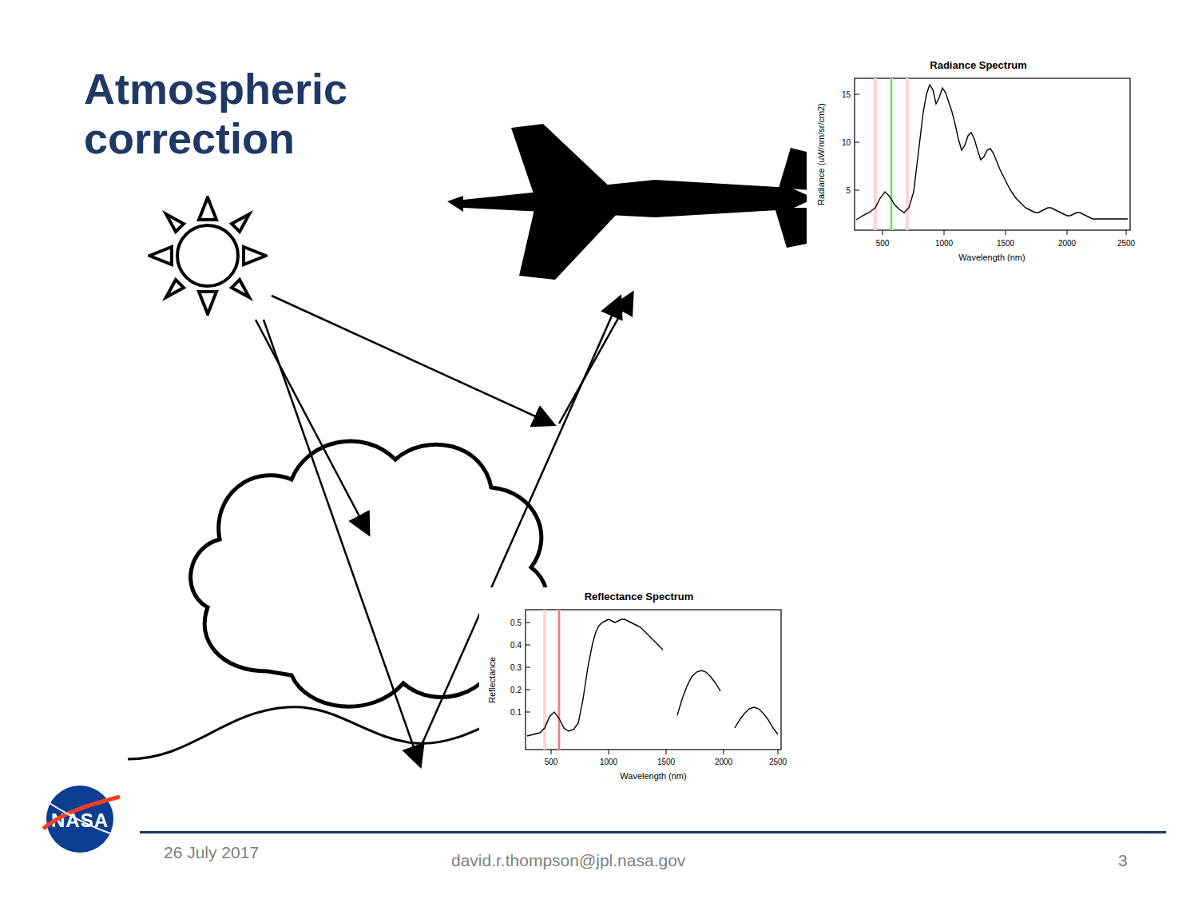Atmospheric correction
Radiance Spectrum Radiance (uW/nm/sr/cm2) 15 10 5 500 1000 1500 2000 2500 Wavelength (nm) Reflectance Spectrum Reflectance 0.5 0.4 0.3 0.2 0.1 500 1000 1500 2000 2500 Wavelength (nm) NASA
26 July 2017
david.r.thompson@jpl.nasa.gov
3